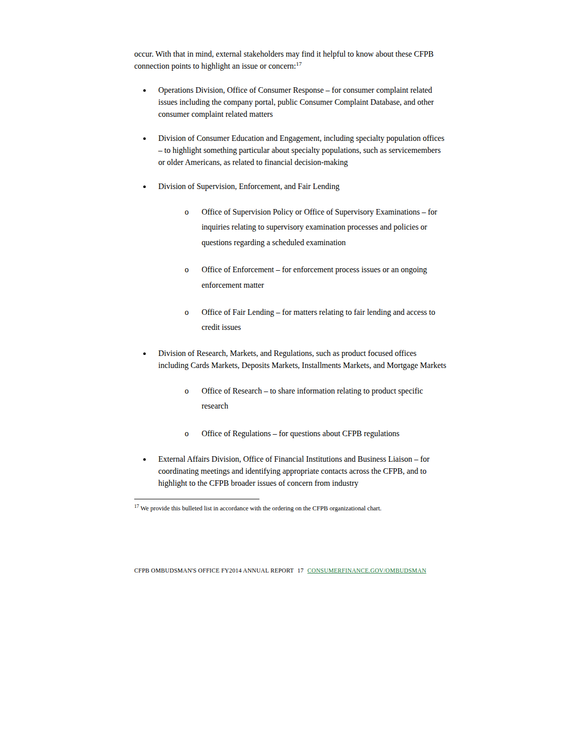occur. With that in mind, external stakeholders may find it helpful to know about these CFPB connection points to highlight an issue or concern:17
Operations Division, Office of Consumer Response – for consumer complaint related issues including the company portal, public Consumer Complaint Database, and other consumer complaint related matters
Division of Consumer Education and Engagement, including specialty population offices – to highlight something particular about specialty populations, such as servicemembers or older Americans, as related to financial decision-making
Division of Supervision, Enforcement, and Fair Lending
Office of Supervision Policy or Office of Supervisory Examinations – for inquiries relating to supervisory examination processes and policies or questions regarding a scheduled examination
Office of Enforcement – for enforcement process issues or an ongoing enforcement matter
Office of Fair Lending – for matters relating to fair lending and access to credit issues
Division of Research, Markets, and Regulations, such as product focused offices including Cards Markets, Deposits Markets, Installments Markets, and Mortgage Markets
Office of Research – to share information relating to product specific research
Office of Regulations – for questions about CFPB regulations
External Affairs Division, Office of Financial Institutions and Business Liaison – for coordinating meetings and identifying appropriate contacts across the CFPB, and to highlight to the CFPB broader issues of concern from industry
17 We provide this bulleted list in accordance with the ordering on the CFPB organizational chart.
CFPB OMBUDSMAN'S OFFICE FY2014 ANNUAL REPORT 17 CONSUMERFINANCE.GOV/OMBUDSMAN